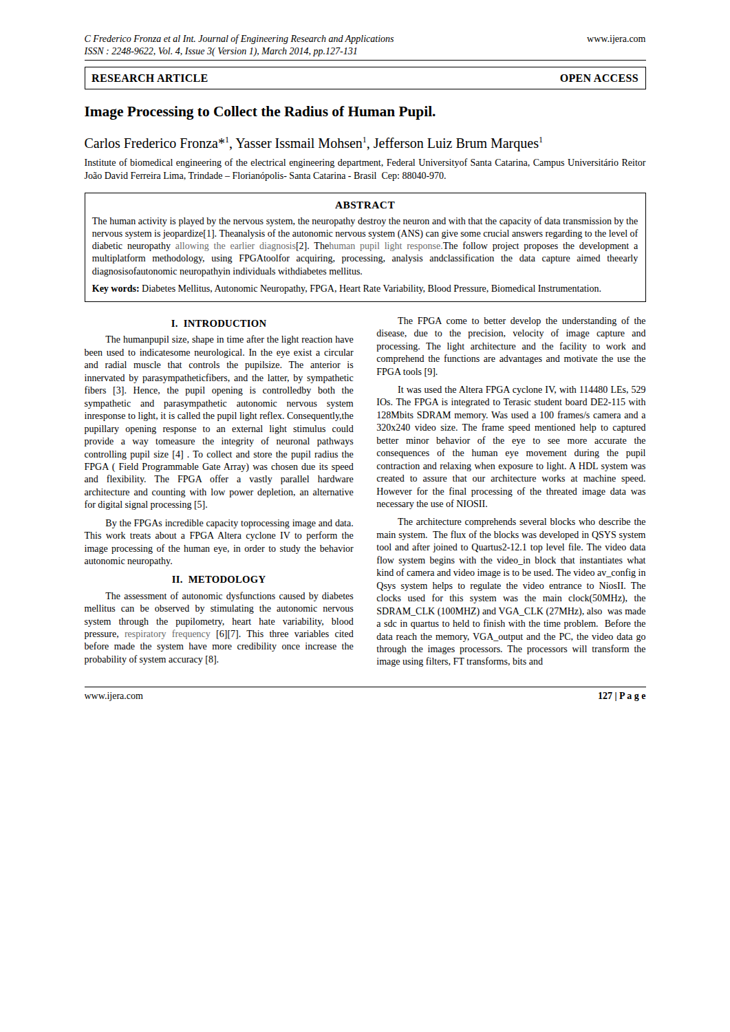www.ijera.com C Frederico Fronza et al Int. Journal of Engineering Research and Applications
ISSN : 2248-9622, Vol. 4, Issue 3( Version 1), March 2014, pp.127-131
RESEARCH ARTICLE OPEN ACCESS
Image Processing to Collect the Radius of Human Pupil.
Carlos Frederico Fronza*1, Yasser Issmail Mohsen1, Jefferson Luiz Brum Marques1
Institute of biomedical engineering of the electrical engineering department, Federal Universityof Santa Catarina, Campus Universitário Reitor João David Ferreira Lima, Trindade – Florianópolis- Santa Catarina - Brasil Cep: 88040-970.
ABSTRACT
The human activity is played by the nervous system, the neuropathy destroy the neuron and with that the capacity of data transmission by the nervous system is jeopardize[1]. Theanalysis of the autonomic nervous system (ANS) can give some crucial answers regarding to the level of diabetic neuropathy allowing the earlier diagnosis[2]. Thehuman pupil light response. The follow project proposes the development a multiplatform methodology, using FPGAtoolfor acquiring, processing, analysis andclassification the data capture aimed theearly diagnosisofautonomic neuropathyin individuals withdiabetes mellitus.
Key words: Diabetes Mellitus, Autonomic Neuropathy, FPGA, Heart Rate Variability, Blood Pressure, Biomedical Instrumentation.
I. INTRODUCTION
The humanpupil size, shape in time after the light reaction have been used to indicatesome neurological. In the eye exist a circular and radial muscle that controls the pupilsize. The anterior is innervated by parasympatheticfibers, and the latter, by sympathetic fibers [3]. Hence, the pupil opening is controlledby both the sympathetic and parasympathetic autonomic nervous system inresponse to light, it is called the pupil light reflex. Consequently,the pupillary opening response to an external light stimulus could provide a way tomeasure the integrity of neuronal pathways controlling pupil size [4] . To collect and store the pupil radius the FPGA ( Field Programmable Gate Array) was chosen due its speed and flexibility. The FPGA offer a vastly parallel hardware architecture and counting with low power depletion, an alternative for digital signal processing [5].
By the FPGAs incredible capacity toprocessing image and data. This work treats about a FPGA Altera cyclone IV to perform the image processing of the human eye, in order to study the behavior autonomic neuropathy.
II. METODOLOGY
The assessment of autonomic dysfunctions caused by diabetes mellitus can be observed by stimulating the autonomic nervous system through the pupilometry, heart hate variability, blood pressure, respiratory frequency [6][7]. This three variables cited before made the system have more credibility once increase the probability of system accuracy [8].
The FPGA come to better develop the understanding of the disease, due to the precision, velocity of image capture and processing. The light architecture and the facility to work and comprehend the functions are advantages and motivate the use the FPGA tools [9].
It was used the Altera FPGA cyclone IV, with 114480 LEs, 529 IOs. The FPGA is integrated to Terasic student board DE2-115 with 128Mbits SDRAM memory. Was used a 100 frames/s camera and a 320x240 video size. The frame speed mentioned help to captured better minor behavior of the eye to see more accurate the consequences of the human eye movement during the pupil contraction and relaxing when exposure to light. A HDL system was created to assure that our architecture works at machine speed. However for the final processing of the threated image data was necessary the use of NIOSII.
The architecture comprehends several blocks who describe the main system. The flux of the blocks was developed in QSYS system tool and after joined to Quartus2-12.1 top level file. The video data flow system begins with the video_in block that instantiates what kind of camera and video image is to be used. The video av_config in Qsys system helps to regulate the video entrance to NiosII. The clocks used for this system was the main clock(50MHz), the SDRAM_CLK (100MHZ) and VGA_CLK (27MHz), also was made a sdc in quartus to held to finish with the time problem. Before the data reach the memory, VGA_output and the PC, the video data go through the images processors. The processors will transform the image using filters, FT transforms, bits and
www.ijera.com 127 | P a g e